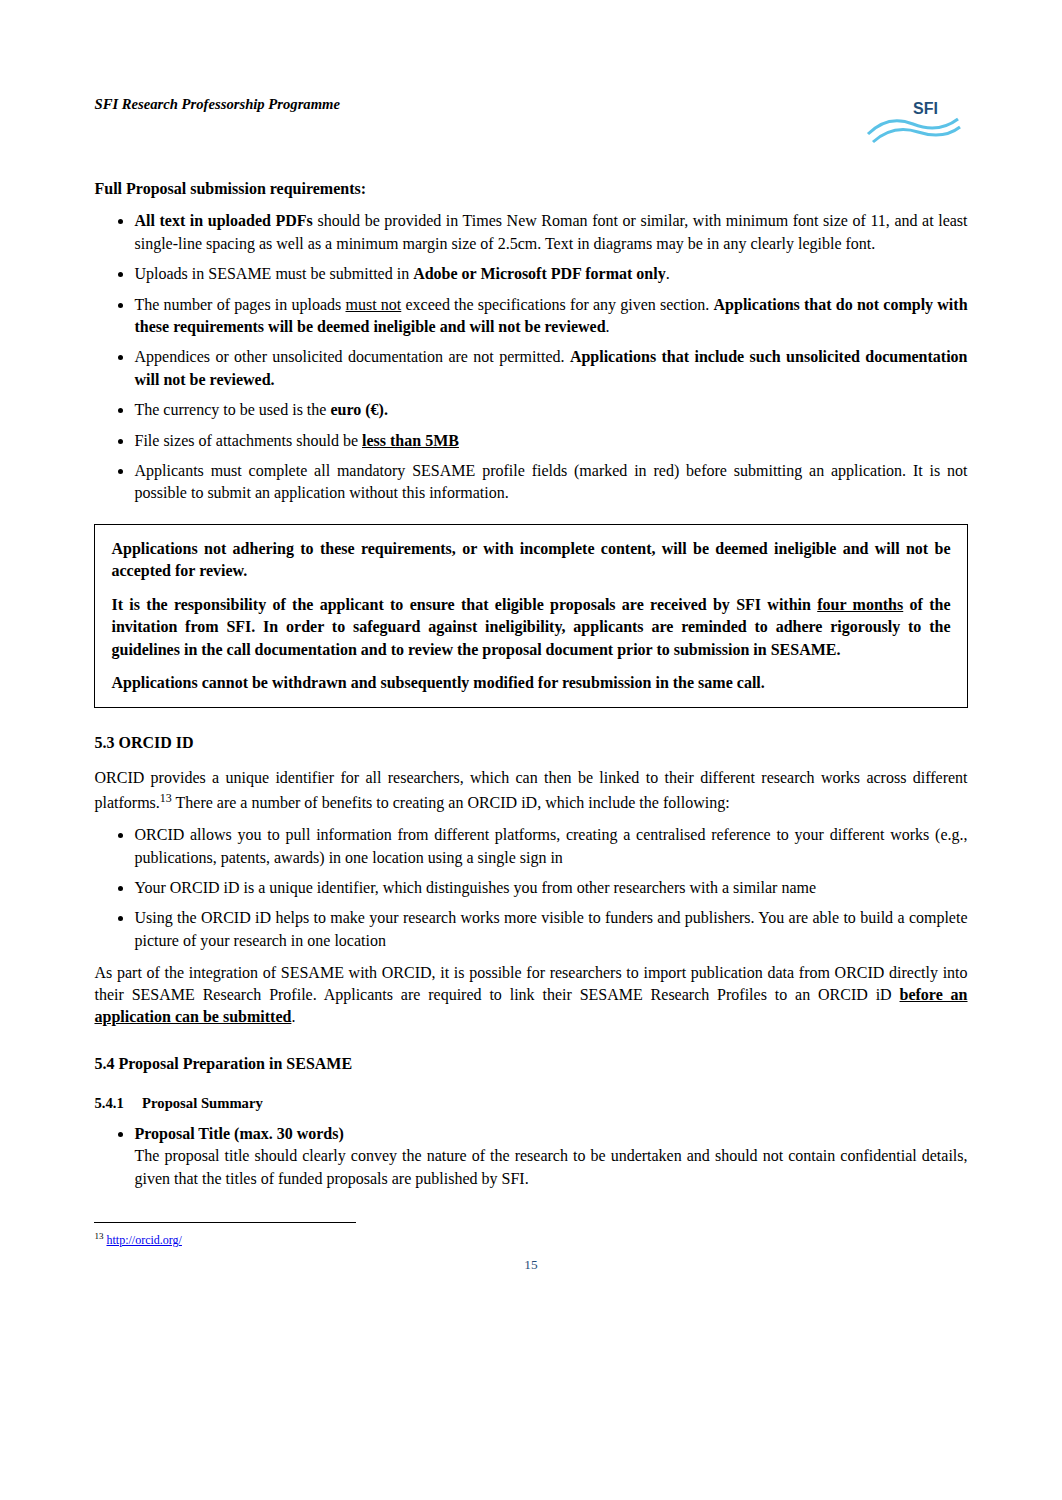SFI Research Professorship Programme
SFI
Full Proposal submission requirements:
All text in uploaded PDFs should be provided in Times New Roman font or similar, with minimum font size of 11, and at least single-line spacing as well as a minimum margin size of 2.5cm. Text in diagrams may be in any clearly legible font.
Uploads in SESAME must be submitted in Adobe or Microsoft PDF format only.
The number of pages in uploads must not exceed the specifications for any given section. Applications that do not comply with these requirements will be deemed ineligible and will not be reviewed.
Appendices or other unsolicited documentation are not permitted. Applications that include such unsolicited documentation will not be reviewed.
The currency to be used is the euro (€).
File sizes of attachments should be less than 5MB
Applicants must complete all mandatory SESAME profile fields (marked in red) before submitting an application. It is not possible to submit an application without this information.
Applications not adhering to these requirements, or with incomplete content, will be deemed ineligible and will not be accepted for review.
It is the responsibility of the applicant to ensure that eligible proposals are received by SFI within four months of the invitation from SFI. In order to safeguard against ineligibility, applicants are reminded to adhere rigorously to the guidelines in the call documentation and to review the proposal document prior to submission in SESAME.
Applications cannot be withdrawn and subsequently modified for resubmission in the same call.
5.3 ORCID ID
ORCID provides a unique identifier for all researchers, which can then be linked to their different research works across different platforms.13 There are a number of benefits to creating an ORCID iD, which include the following:
ORCID allows you to pull information from different platforms, creating a centralised reference to your different works (e.g., publications, patents, awards) in one location using a single sign in
Your ORCID iD is a unique identifier, which distinguishes you from other researchers with a similar name
Using the ORCID iD helps to make your research works more visible to funders and publishers. You are able to build a complete picture of your research in one location
As part of the integration of SESAME with ORCID, it is possible for researchers to import publication data from ORCID directly into their SESAME Research Profile. Applicants are required to link their SESAME Research Profiles to an ORCID iD before an application can be submitted.
5.4 Proposal Preparation in SESAME
5.4.1 Proposal Summary
Proposal Title (max. 30 words)
The proposal title should clearly convey the nature of the research to be undertaken and should not contain confidential details, given that the titles of funded proposals are published by SFI.
13 http://orcid.org/
15